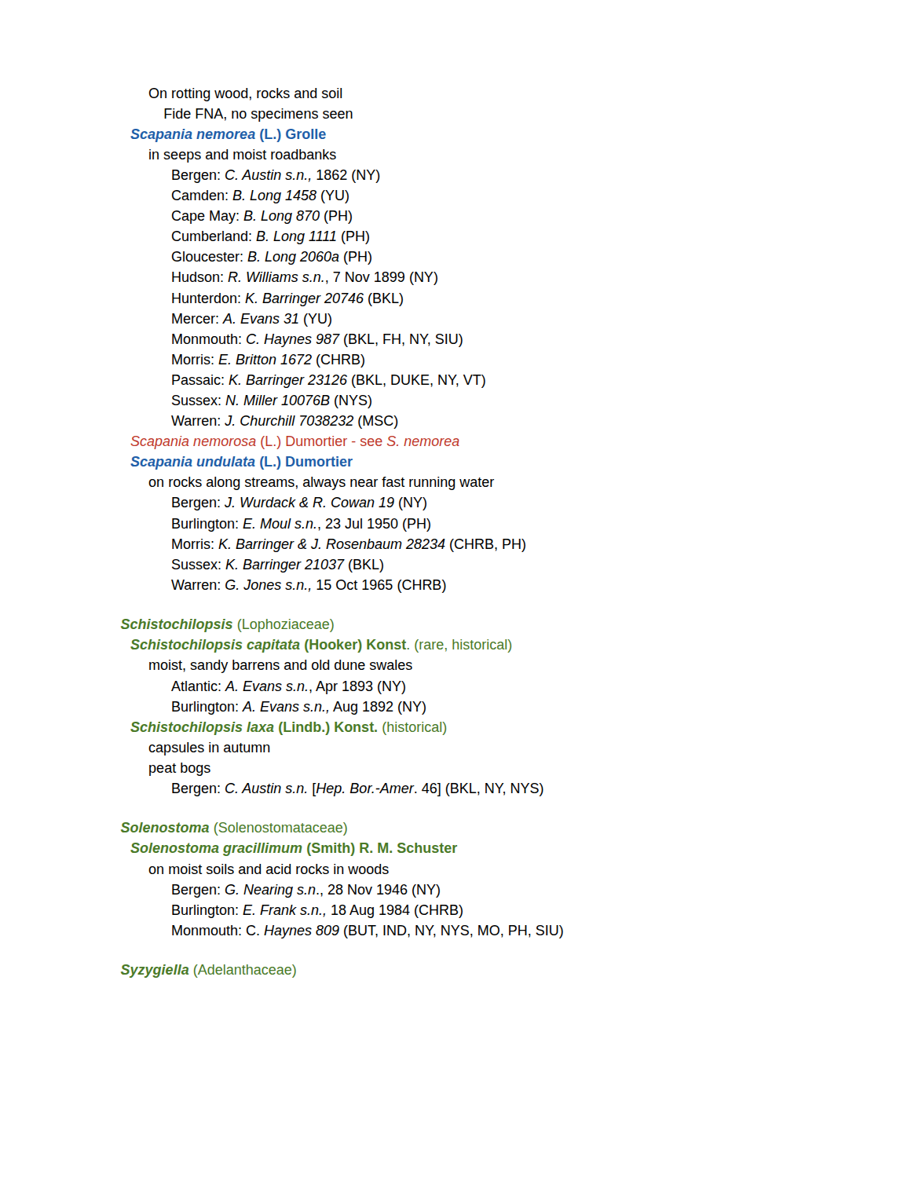On rotting wood, rocks and soil
Fide FNA, no specimens seen
Scapania nemorea (L.) Grolle
in seeps and moist roadbanks
Bergen: C. Austin s.n., 1862 (NY)
Camden: B. Long 1458 (YU)
Cape May: B. Long 870 (PH)
Cumberland: B. Long 1111 (PH)
Gloucester: B. Long 2060a (PH)
Hudson: R. Williams s.n., 7 Nov 1899 (NY)
Hunterdon: K. Barringer 20746 (BKL)
Mercer: A. Evans 31 (YU)
Monmouth: C. Haynes 987 (BKL, FH, NY, SIU)
Morris: E. Britton 1672 (CHRB)
Passaic: K. Barringer 23126 (BKL, DUKE, NY, VT)
Sussex: N. Miller 10076B (NYS)
Warren: J. Churchill 7038232 (MSC)
Scapania nemorosa (L.) Dumortier - see S. nemorea
Scapania undulata (L.) Dumortier
on rocks along streams, always near fast running water
Bergen: J. Wurdack & R. Cowan 19 (NY)
Burlington: E. Moul s.n., 23 Jul 1950 (PH)
Morris: K. Barringer & J. Rosenbaum 28234 (CHRB, PH)
Sussex: K. Barringer 21037 (BKL)
Warren: G. Jones s.n., 15 Oct 1965 (CHRB)
Schistochilopsis (Lophoziaceae)
Schistochilopsis capitata (Hooker) Konst. (rare, historical)
moist, sandy barrens and old dune swales
Atlantic: A. Evans s.n., Apr 1893 (NY)
Burlington: A. Evans s.n., Aug 1892 (NY)
Schistochilopsis laxa (Lindb.) Konst. (historical)
capsules in autumn
peat bogs
Bergen: C. Austin s.n. [Hep. Bor.-Amer. 46] (BKL, NY, NYS)
Solenostoma (Solenostomataceae)
Solenostoma gracillimum (Smith) R. M. Schuster
on moist soils and acid rocks in woods
Bergen: G. Nearing s.n., 28 Nov 1946 (NY)
Burlington: E. Frank s.n., 18 Aug 1984 (CHRB)
Monmouth: C. Haynes 809 (BUT, IND, NY, NYS, MO, PH, SIU)
Syzygiella (Adelanthaceae)